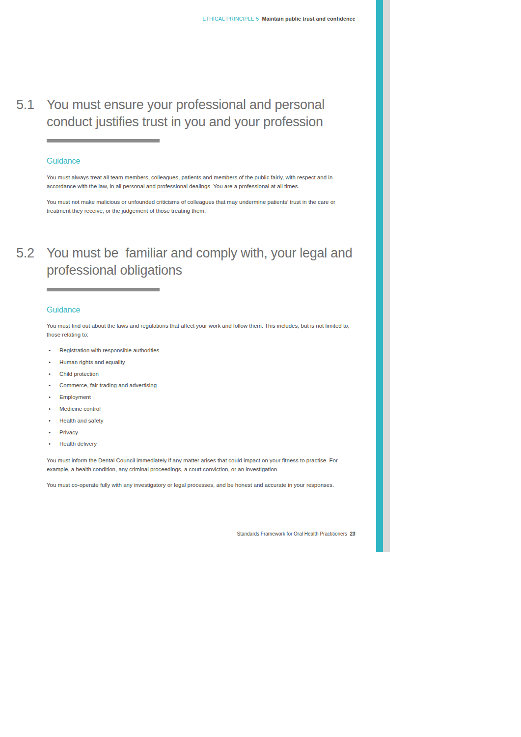ETHICAL PRINCIPLE 5 Maintain public trust and confidence
5.1 You must ensure your professional and personal conduct justifies trust in you and your profession
Guidance
You must always treat all team members, colleagues, patients and members of the public fairly, with respect and in accordance with the law, in all personal and professional dealings. You are a professional at all times.
You must not make malicious or unfounded criticisms of colleagues that may undermine patients’ trust in the care or treatment they receive, or the judgement of those treating them.
5.2 You must be familiar and comply with, your legal and professional obligations
Guidance
You must find out about the laws and regulations that affect your work and follow them. This includes, but is not limited to, those relating to:
Registration with responsible authorities
Human rights and equality
Child protection
Commerce, fair trading and advertising
Employment
Medicine control
Health and safety
Privacy
Health delivery
You must inform the Dental Council immediately if any matter arises that could impact on your fitness to practise. For example, a health condition, any criminal proceedings, a court conviction, or an investigation.
You must co-operate fully with any investigatory or legal processes, and be honest and accurate in your responses.
Standards Framework for Oral Health Practitioners 23